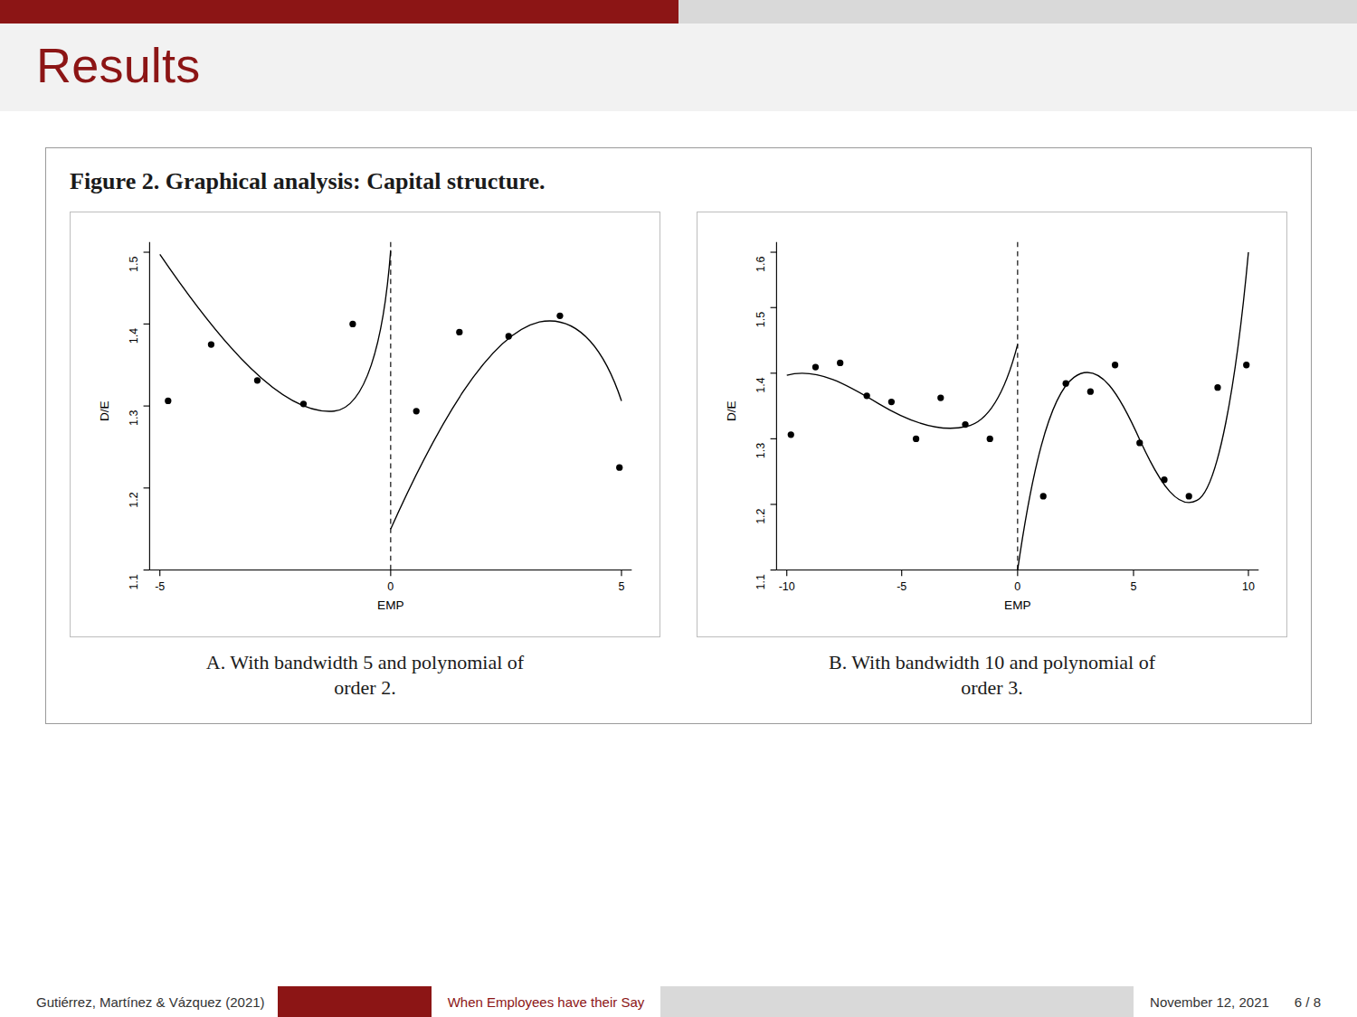Results
Figure 2. Graphical analysis: Capital structure.
1.1 1.2 1.3 1.4 1.5 D/E -5 0 5 EMP
A. With bandwidth 5 and polynomial of
order 2.
1.1 1.2 1.3 1.4 1.5 1.6 D/E -10 -5 0 5 10 EMP
B. With bandwidth 10 and polynomial of
order 3.
Gutiérrez, Martínez & Vázquez (2021)
When Employees have their Say
November 12, 2021
6 / 8